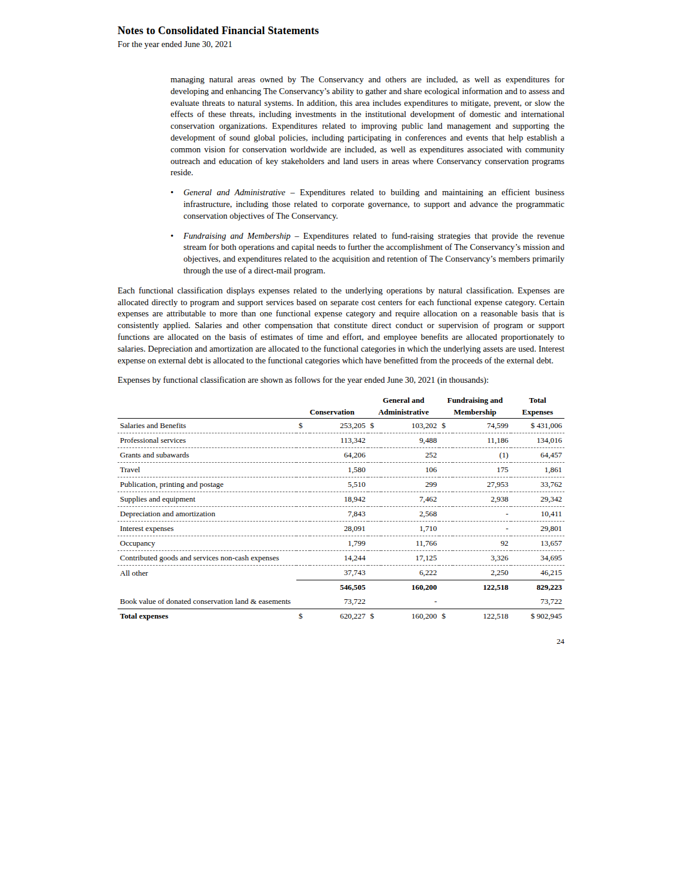Notes to Consolidated Financial Statements
For the year ended June 30, 2021
managing natural areas owned by The Conservancy and others are included, as well as expenditures for developing and enhancing The Conservancy’s ability to gather and share ecological information and to assess and evaluate threats to natural systems. In addition, this area includes expenditures to mitigate, prevent, or slow the effects of these threats, including investments in the institutional development of domestic and international conservation organizations. Expenditures related to improving public land management and supporting the development of sound global policies, including participating in conferences and events that help establish a common vision for conservation worldwide are included, as well as expenditures associated with community outreach and education of key stakeholders and land users in areas where Conservancy conservation programs reside.
General and Administrative – Expenditures related to building and maintaining an efficient business infrastructure, including those related to corporate governance, to support and advance the programmatic conservation objectives of The Conservancy.
Fundraising and Membership – Expenditures related to fund-raising strategies that provide the revenue stream for both operations and capital needs to further the accomplishment of The Conservancy’s mission and objectives, and expenditures related to the acquisition and retention of The Conservancy’s members primarily through the use of a direct-mail program.
Each functional classification displays expenses related to the underlying operations by natural classification. Expenses are allocated directly to program and support services based on separate cost centers for each functional expense category. Certain expenses are attributable to more than one functional expense category and require allocation on a reasonable basis that is consistently applied. Salaries and other compensation that constitute direct conduct or supervision of program or support functions are allocated on the basis of estimates of time and effort, and employee benefits are allocated proportionately to salaries. Depreciation and amortization are allocated to the functional categories in which the underlying assets are used. Interest expense on external debt is allocated to the functional categories which have benefitted from the proceeds of the external debt.
Expenses by functional classification are shown as follows for the year ended June 30, 2021 (in thousands):
| | | General and | Fundraising and | Total |
| --- | --- | --- | --- | --- |
| | Conservation | Administrative | Membership | Expenses |
| Salaries and Benefits | $ | 253,205 | $ | 103,202 | $ | 74,599 | $ 431,006 |
| Professional services | | 113,342 | | 9,488 | | 11,186 | 134,016 |
| Grants and subawards | | 64,206 | | 252 | | (1) | 64,457 |
| Travel | | 1,580 | | 106 | | 175 | 1,861 |
| Publication, printing and postage | | 5,510 | | 299 | | 27,953 | 33,762 |
| Supplies and equipment | | 18,942 | | 7,462 | | 2,938 | 29,342 |
| Depreciation and amortization | | 7,843 | | 2,568 | | - | 10,411 |
| Interest expenses | | 28,091 | | 1,710 | | - | 29,801 |
| Occupancy | | 1,799 | | 11,766 | | 92 | 13,657 |
| Contributed goods and services non-cash expenses | | 14,244 | | 17,125 | | 3,326 | 34,695 |
| All other | | 37,743 | | 6,222 | | 2,250 | 46,215 |
| | | 546,505 | | 160,200 | | 122,518 | 829,223 |
| Book value of donated conservation land & easements | | 73,722 | | - | | | 73,722 |
| Total expenses | $ | 620,227 | $ | 160,200 | $ | 122,518 | $ 902,945 |
24